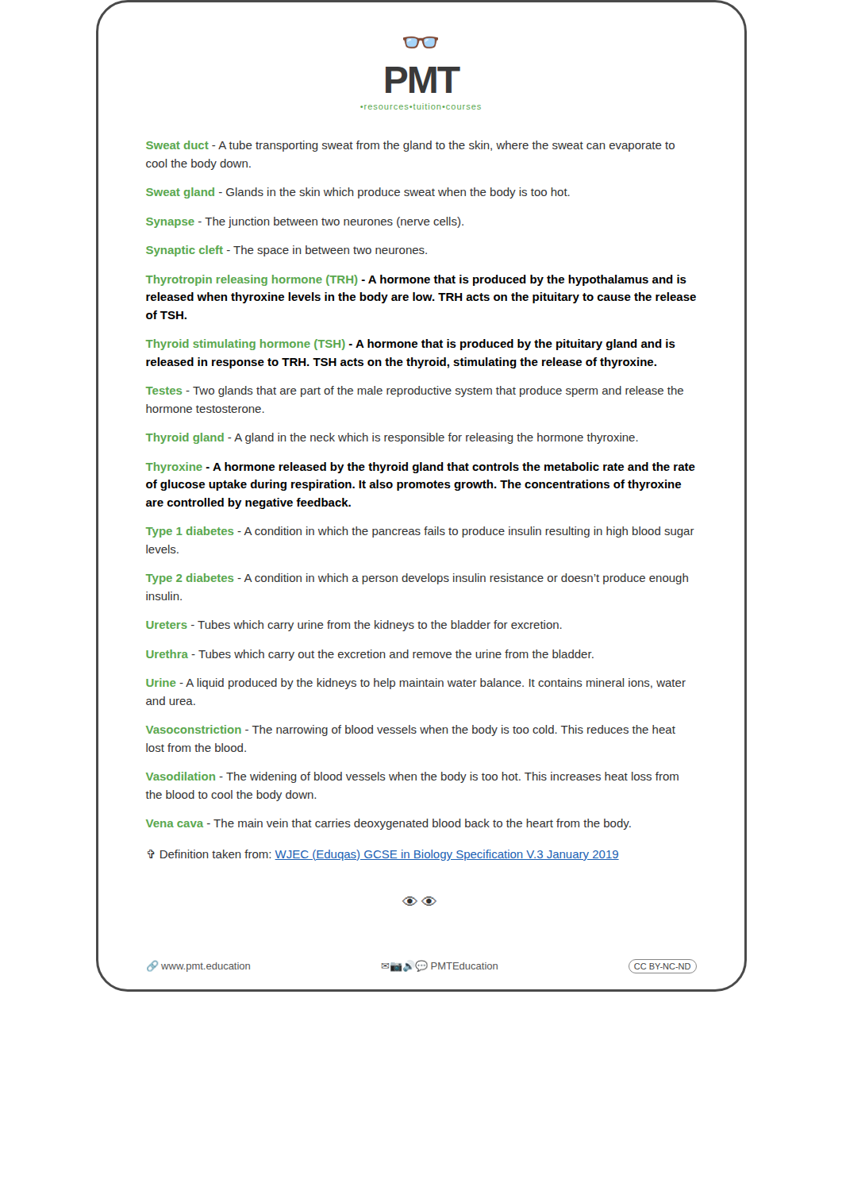👓
PMT
•resources•tuition•courses
Sweat duct - A tube transporting sweat from the gland to the skin, where the sweat can evaporate to cool the body down.
Sweat gland - Glands in the skin which produce sweat when the body is too hot.
Synapse - The junction between two neurones (nerve cells).
Synaptic cleft - The space in between two neurones.
Thyrotropin releasing hormone (TRH) - A hormone that is produced by the hypothalamus and is released when thyroxine levels in the body are low. TRH acts on the pituitary to cause the release of TSH.
Thyroid stimulating hormone (TSH) - A hormone that is produced by the pituitary gland and is released in response to TRH. TSH acts on the thyroid, stimulating the release of thyroxine.
Testes - Two glands that are part of the male reproductive system that produce sperm and release the hormone testosterone.
Thyroid gland - A gland in the neck which is responsible for releasing the hormone thyroxine.
Thyroxine - A hormone released by the thyroid gland that controls the metabolic rate and the rate of glucose uptake during respiration. It also promotes growth. The concentrations of thyroxine are controlled by negative feedback.
Type 1 diabetes - A condition in which the pancreas fails to produce insulin resulting in high blood sugar levels.
Type 2 diabetes - A condition in which a person develops insulin resistance or doesn’t produce enough insulin.
Ureters - Tubes which carry urine from the kidneys to the bladder for excretion.
Urethra - Tubes which carry out the excretion and remove the urine from the bladder.
Urine - A liquid produced by the kidneys to help maintain water balance. It contains mineral ions, water and urea.
Vasoconstriction - The narrowing of blood vessels when the body is too cold. This reduces the heat lost from the blood.
Vasodilation - The widening of blood vessels when the body is too hot. This increases heat loss from the blood to cool the body down.
Vena cava - The main vein that carries deoxygenated blood back to the heart from the body.
✞ Definition taken from: WJEC (Eduqas) GCSE in Biology Specification V.3 January 2019
👁👁
🔗 www.pmt.education
✉📷🔊💬 PMTEducation
CC BY-NC-ND